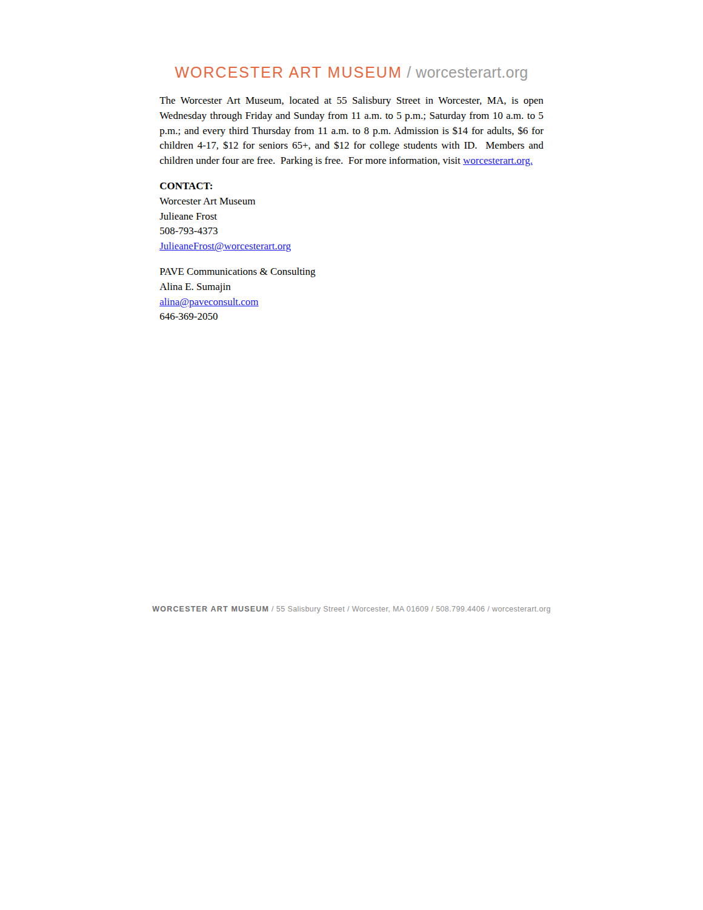WORCESTER ART MUSEUM / worcesterart.org
The Worcester Art Museum, located at 55 Salisbury Street in Worcester, MA, is open Wednesday through Friday and Sunday from 11 a.m. to 5 p.m.; Saturday from 10 a.m. to 5 p.m.; and every third Thursday from 11 a.m. to 8 p.m. Admission is $14 for adults, $6 for children 4-17, $12 for seniors 65+, and $12 for college students with ID. Members and children under four are free. Parking is free. For more information, visit worcesterart.org.
CONTACT:
Worcester Art Museum
Julieane Frost
508-793-4373
JulieaneFrost@worcesterart.org
PAVE Communications & Consulting
Alina E. Sumajin
alina@paveconsult.com
646-369-2050
WORCESTER ART MUSEUM / 55 Salisbury Street / Worcester, MA 01609 / 508.799.4406 / worcesterart.org